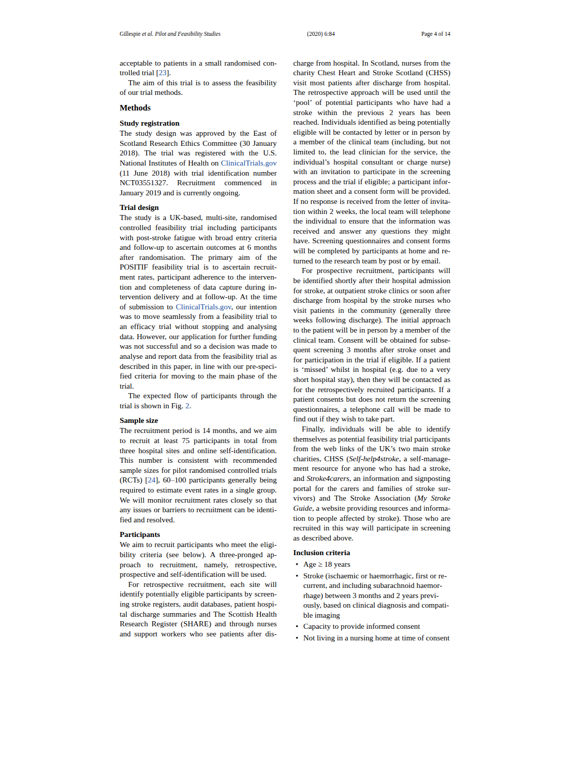Gillespie et al. Pilot and Feasibility Studies
(2020) 6:84
Page 4 of 14
acceptable to patients in a small randomised controlled trial [23].
The aim of this trial is to assess the feasibility of our trial methods.
Methods
Study registration
The study design was approved by the East of Scotland Research Ethics Committee (30 January 2018). The trial was registered with the U.S. National Institutes of Health on ClinicalTrials.gov (11 June 2018) with trial identification number NCT03551327. Recruitment commenced in January 2019 and is currently ongoing.
Trial design
The study is a UK-based, multi-site, randomised controlled feasibility trial including participants with post-stroke fatigue with broad entry criteria and follow-up to ascertain outcomes at 6 months after randomisation. The primary aim of the POSITIF feasibility trial is to ascertain recruitment rates, participant adherence to the intervention and completeness of data capture during intervention delivery and at follow-up. At the time of submission to ClinicalTrials.gov, our intention was to move seamlessly from a feasibility trial to an efficacy trial without stopping and analysing data. However, our application for further funding was not successful and so a decision was made to analyse and report data from the feasibility trial as described in this paper, in line with our pre-specified criteria for moving to the main phase of the trial.
The expected flow of participants through the trial is shown in Fig. 2.
Sample size
The recruitment period is 14 months, and we aim to recruit at least 75 participants in total from three hospital sites and online self-identification. This number is consistent with recommended sample sizes for pilot randomised controlled trials (RCTs) [24], 60–100 participants generally being required to estimate event rates in a single group. We will monitor recruitment rates closely so that any issues or barriers to recruitment can be identified and resolved.
Participants
We aim to recruit participants who meet the eligibility criteria (see below). A three-pronged approach to recruitment, namely, retrospective, prospective and self-identification will be used.
For retrospective recruitment, each site will identify potentially eligible participants by screening stroke registers, audit databases, patient hospital discharge summaries and The Scottish Health Research Register (SHARE) and through nurses and support workers who see patients after discharge from hospital. In Scotland, nurses from the charity Chest Heart and Stroke Scotland (CHSS) visit most patients after discharge from hospital. The retrospective approach will be used until the ‘pool’ of potential participants who have had a stroke within the previous 2 years has been reached. Individuals identified as being potentially eligible will be contacted by letter or in person by a member of the clinical team (including, but not limited to, the lead clinician for the service, the individual’s hospital consultant or charge nurse) with an invitation to participate in the screening process and the trial if eligible; a participant information sheet and a consent form will be provided. If no response is received from the letter of invitation within 2 weeks, the local team will telephone the individual to ensure that the information was received and answer any questions they might have. Screening questionnaires and consent forms will be completed by participants at home and returned to the research team by post or by email.
For prospective recruitment, participants will be identified shortly after their hospital admission for stroke, at outpatient stroke clinics or soon after discharge from hospital by the stroke nurses who visit patients in the community (generally three weeks following discharge). The initial approach to the patient will be in person by a member of the clinical team. Consent will be obtained for subsequent screening 3 months after stroke onset and for participation in the trial if eligible. If a patient is ‘missed’ whilst in hospital (e.g. due to a very short hospital stay), then they will be contacted as for the retrospectively recruited participants. If a patient consents but does not return the screening questionnaires, a telephone call will be made to find out if they wish to take part.
Finally, individuals will be able to identify themselves as potential feasibility trial participants from the web links of the UK’s two main stroke charities, CHSS (Self-help4stroke, a self-management resource for anyone who has had a stroke, and Stroke4carers, an information and signposting portal for the carers and families of stroke survivors) and The Stroke Association (My Stroke Guide, a website providing resources and information to people affected by stroke). Those who are recruited in this way will participate in screening as described above.
Inclusion criteria
Age ≥ 18 years
Stroke (ischaemic or haemorrhagic, first or recurrent, and including subarachnoid haemorrhage) between 3 months and 2 years previously, based on clinical diagnosis and compatible imaging
Capacity to provide informed consent
Not living in a nursing home at time of consent